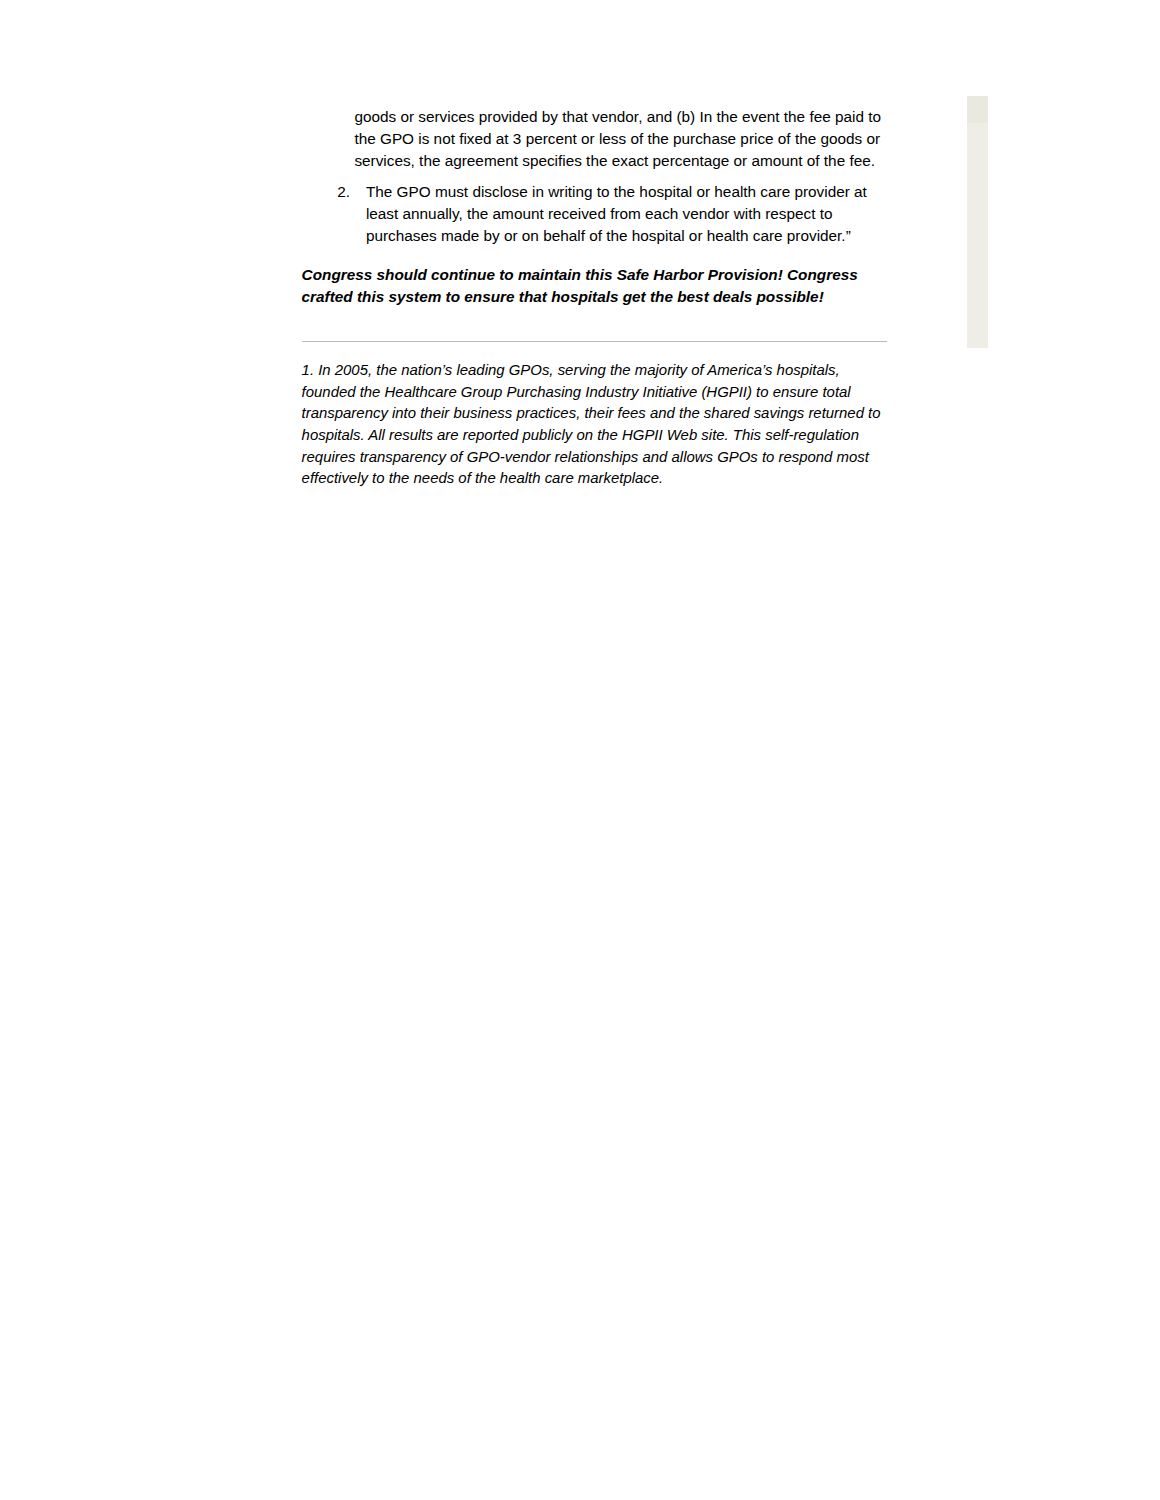goods or services provided by that vendor, and (b) In the event the fee paid to the GPO is not fixed at 3 percent or less of the purchase price of the goods or services, the agreement specifies the exact percentage or amount of the fee.
The GPO must disclose in writing to the hospital or health care provider at least annually, the amount received from each vendor with respect to purchases made by or on behalf of the hospital or health care provider.”
Congress should continue to maintain this Safe Harbor Provision! Congress crafted this system to ensure that hospitals get the best deals possible!
1. In 2005, the nation’s leading GPOs, serving the majority of America’s hospitals, founded the Healthcare Group Purchasing Industry Initiative (HGPII) to ensure total transparency into their business practices, their fees and the shared savings returned to hospitals. All results are reported publicly on the HGPII Web site. This self-regulation requires transparency of GPO-vendor relationships and allows GPOs to respond most effectively to the needs of the health care marketplace.